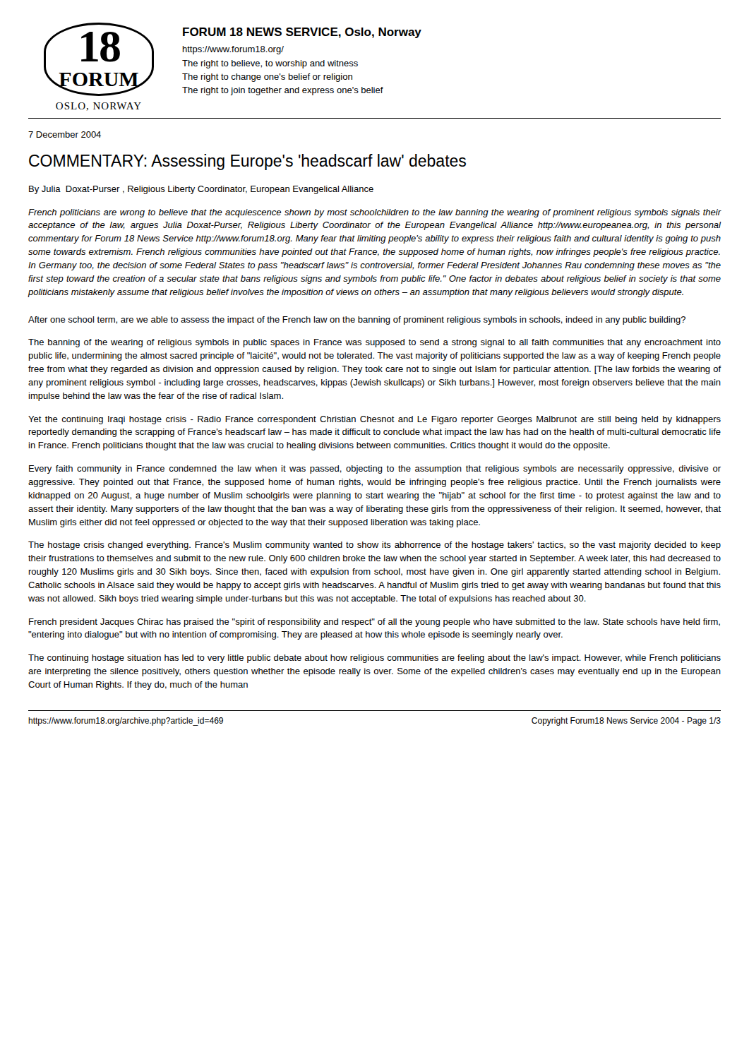18 FORUM
OSLO, NORWAY
FORUM 18 NEWS SERVICE, Oslo, Norway
https://www.forum18.org/
The right to believe, to worship and witness
The right to change one's belief or religion
The right to join together and express one's belief
7 December 2004
COMMENTARY: Assessing Europe's 'headscarf law' debates
By Julia Doxat-Purser , Religious Liberty Coordinator, European Evangelical Alliance
French politicians are wrong to believe that the acquiescence shown by most schoolchildren to the law banning the wearing of prominent religious symbols signals their acceptance of the law, argues Julia Doxat-Purser, Religious Liberty Coordinator of the European Evangelical Alliance http://www.europeanea.org, in this personal commentary for Forum 18 News Service http://www.forum18.org. Many fear that limiting people's ability to express their religious faith and cultural identity is going to push some towards extremism. French religious communities have pointed out that France, the supposed home of human rights, now infringes people's free religious practice. In Germany too, the decision of some Federal States to pass "headscarf laws" is controversial, former Federal President Johannes Rau condemning these moves as "the first step toward the creation of a secular state that bans religious signs and symbols from public life." One factor in debates about religious belief in society is that some politicians mistakenly assume that religious belief involves the imposition of views on others – an assumption that many religious believers would strongly dispute.
After one school term, are we able to assess the impact of the French law on the banning of prominent religious symbols in schools, indeed in any public building?
The banning of the wearing of religious symbols in public spaces in France was supposed to send a strong signal to all faith communities that any encroachment into public life, undermining the almost sacred principle of "laicité", would not be tolerated. The vast majority of politicians supported the law as a way of keeping French people free from what they regarded as division and oppression caused by religion. They took care not to single out Islam for particular attention. [The law forbids the wearing of any prominent religious symbol - including large crosses, headscarves, kippas (Jewish skullcaps) or Sikh turbans.] However, most foreign observers believe that the main impulse behind the law was the fear of the rise of radical Islam.
Yet the continuing Iraqi hostage crisis - Radio France correspondent Christian Chesnot and Le Figaro reporter Georges Malbrunot are still being held by kidnappers reportedly demanding the scrapping of France's headscarf law – has made it difficult to conclude what impact the law has had on the health of multi-cultural democratic life in France. French politicians thought that the law was crucial to healing divisions between communities. Critics thought it would do the opposite.
Every faith community in France condemned the law when it was passed, objecting to the assumption that religious symbols are necessarily oppressive, divisive or aggressive. They pointed out that France, the supposed home of human rights, would be infringing people's free religious practice. Until the French journalists were kidnapped on 20 August, a huge number of Muslim schoolgirls were planning to start wearing the "hijab" at school for the first time - to protest against the law and to assert their identity. Many supporters of the law thought that the ban was a way of liberating these girls from the oppressiveness of their religion. It seemed, however, that Muslim girls either did not feel oppressed or objected to the way that their supposed liberation was taking place.
The hostage crisis changed everything. France's Muslim community wanted to show its abhorrence of the hostage takers' tactics, so the vast majority decided to keep their frustrations to themselves and submit to the new rule. Only 600 children broke the law when the school year started in September. A week later, this had decreased to roughly 120 Muslims girls and 30 Sikh boys. Since then, faced with expulsion from school, most have given in. One girl apparently started attending school in Belgium. Catholic schools in Alsace said they would be happy to accept girls with headscarves. A handful of Muslim girls tried to get away with wearing bandanas but found that this was not allowed. Sikh boys tried wearing simple under-turbans but this was not acceptable. The total of expulsions has reached about 30.
French president Jacques Chirac has praised the "spirit of responsibility and respect" of all the young people who have submitted to the law. State schools have held firm, "entering into dialogue" but with no intention of compromising. They are pleased at how this whole episode is seemingly nearly over.
The continuing hostage situation has led to very little public debate about how religious communities are feeling about the law's impact. However, while French politicians are interpreting the silence positively, others question whether the episode really is over. Some of the expelled children's cases may eventually end up in the European Court of Human Rights. If they do, much of the human
https://www.forum18.org/archive.php?article_id=469
Copyright Forum18 News Service 2004 - Page 1/3